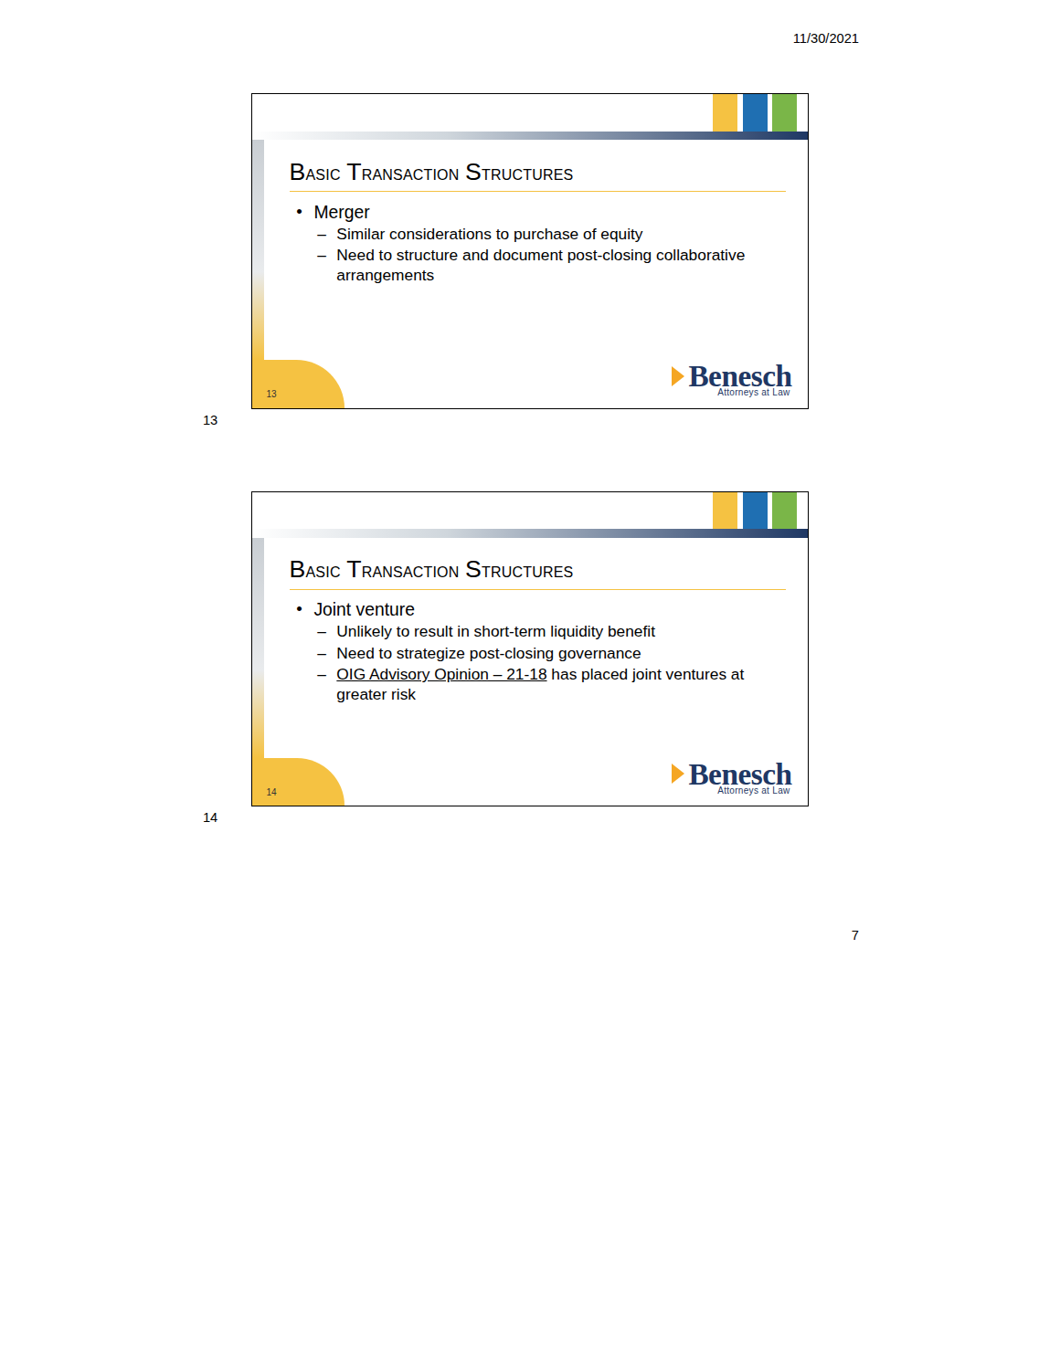11/30/2021
13
Basic Transaction Structures
Merger
Similar considerations to purchase of equity
Need to structure and document post-closing collaborative arrangements
Benesch
Attorneys at Law
13
14
Basic Transaction Structures
Joint venture
Unlikely to result in short-term liquidity benefit
Need to strategize post-closing governance
OIG Advisory Opinion – 21-18 has placed joint ventures at greater risk
Benesch
Attorneys at Law
14
7